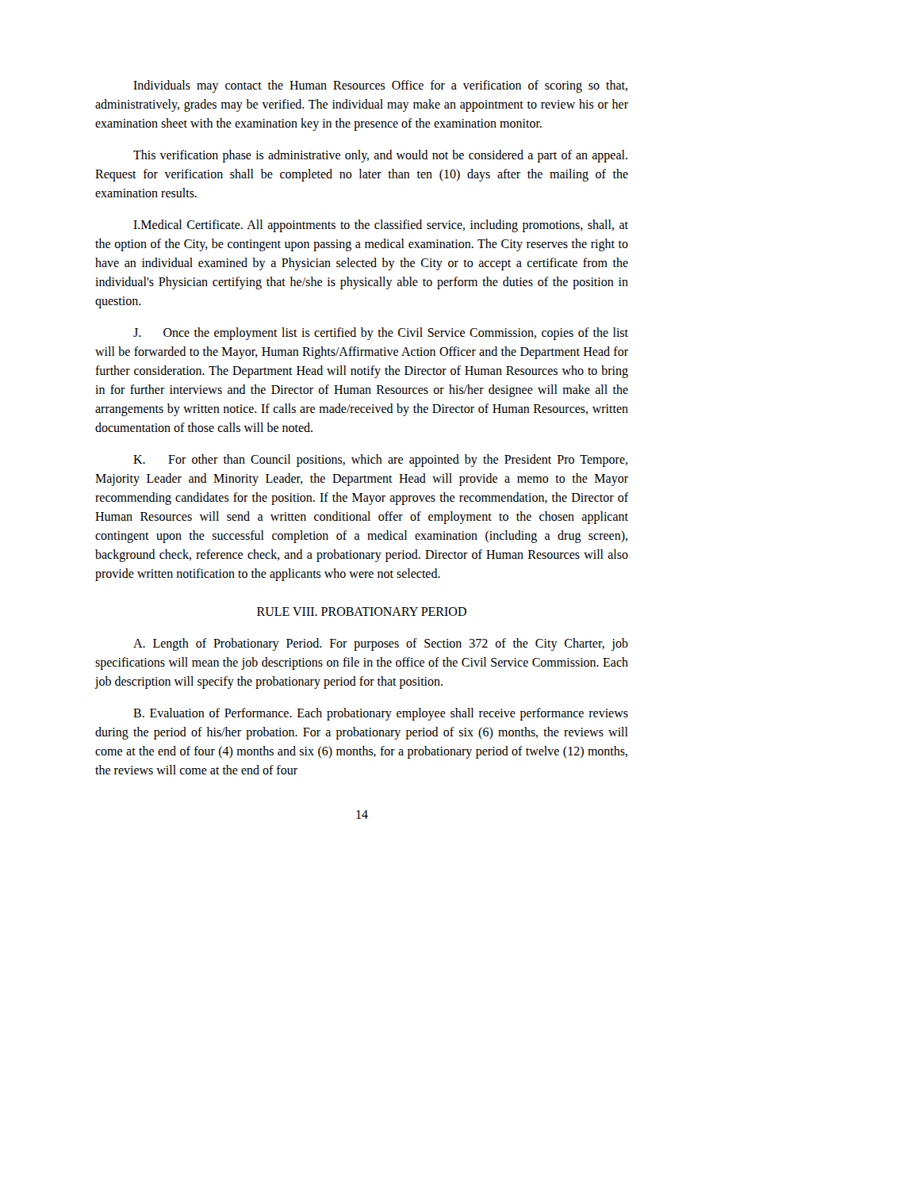Individuals may contact the Human Resources Office for a verification of scoring so that, administratively, grades may be verified. The individual may make an appointment to review his or her examination sheet with the examination key in the presence of the examination monitor.
This verification phase is administrative only, and would not be considered a part of an appeal. Request for verification shall be completed no later than ten (10) days after the mailing of the examination results.
I. Medical Certificate. All appointments to the classified service, including promotions, shall, at the option of the City, be contingent upon passing a medical examination. The City reserves the right to have an individual examined by a Physician selected by the City or to accept a certificate from the individual's Physician certifying that he/she is physically able to perform the duties of the position in question.
J. Once the employment list is certified by the Civil Service Commission, copies of the list will be forwarded to the Mayor, Human Rights/Affirmative Action Officer and the Department Head for further consideration. The Department Head will notify the Director of Human Resources who to bring in for further interviews and the Director of Human Resources or his/her designee will make all the arrangements by written notice. If calls are made/received by the Director of Human Resources, written documentation of those calls will be noted.
K. For other than Council positions, which are appointed by the President Pro Tempore, Majority Leader and Minority Leader, the Department Head will provide a memo to the Mayor recommending candidates for the position. If the Mayor approves the recommendation, the Director of Human Resources will send a written conditional offer of employment to the chosen applicant contingent upon the successful completion of a medical examination (including a drug screen), background check, reference check, and a probationary period. Director of Human Resources will also provide written notification to the applicants who were not selected.
RULE VIII. PROBATIONARY PERIOD
A. Length of Probationary Period. For purposes of Section 372 of the City Charter, job specifications will mean the job descriptions on file in the office of the Civil Service Commission. Each job description will specify the probationary period for that position.
B. Evaluation of Performance. Each probationary employee shall receive performance reviews during the period of his/her probation. For a probationary period of six (6) months, the reviews will come at the end of four (4) months and six (6) months, for a probationary period of twelve (12) months, the reviews will come at the end of four
14